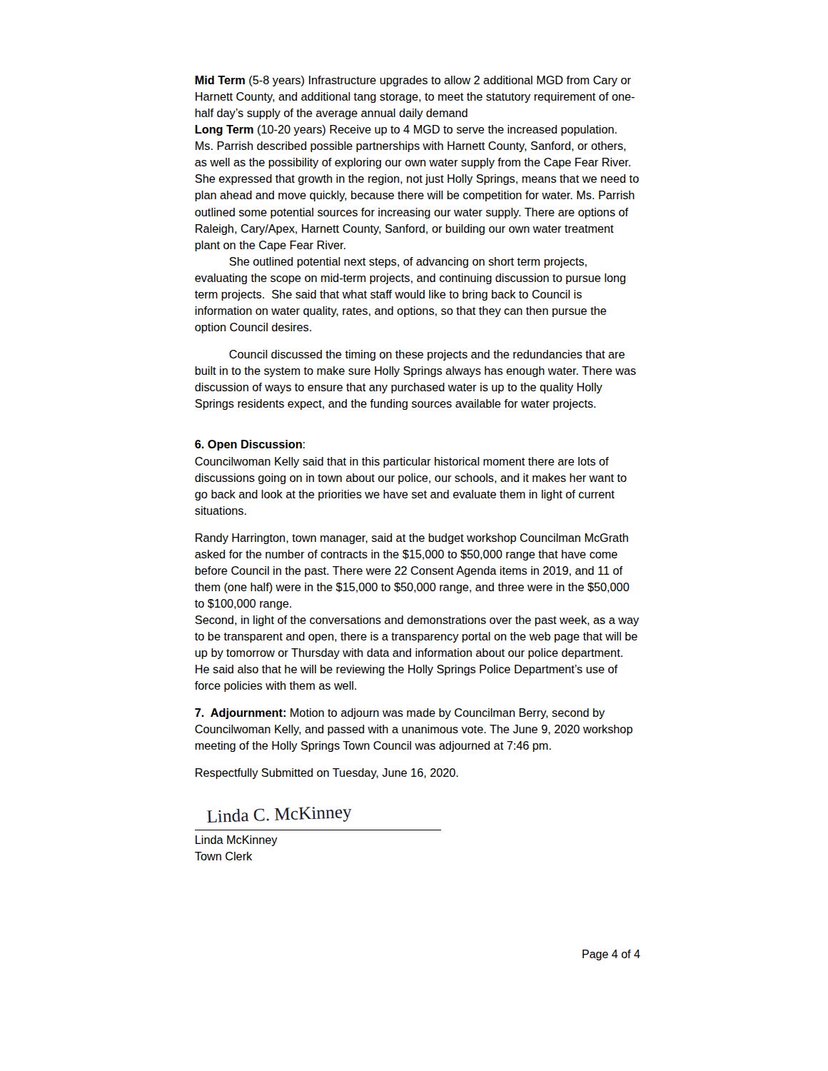Mid Term (5-8 years) Infrastructure upgrades to allow 2 additional MGD from Cary or Harnett County, and additional tang storage, to meet the statutory requirement of one-half day’s supply of the average annual daily demand
Long Term (10-20 years) Receive up to 4 MGD to serve the increased population.
Ms. Parrish described possible partnerships with Harnett County, Sanford, or others, as well as the possibility of exploring our own water supply from the Cape Fear River. She expressed that growth in the region, not just Holly Springs, means that we need to plan ahead and move quickly, because there will be competition for water. Ms. Parrish outlined some potential sources for increasing our water supply. There are options of Raleigh, Cary/Apex, Harnett County, Sanford, or building our own water treatment plant on the Cape Fear River.
She outlined potential next steps, of advancing on short term projects, evaluating the scope on mid-term projects, and continuing discussion to pursue long term projects. She said that what staff would like to bring back to Council is information on water quality, rates, and options, so that they can then pursue the option Council desires.
Council discussed the timing on these projects and the redundancies that are built in to the system to make sure Holly Springs always has enough water. There was discussion of ways to ensure that any purchased water is up to the quality Holly Springs residents expect, and the funding sources available for water projects.
6. Open Discussion:
Councilwoman Kelly said that in this particular historical moment there are lots of discussions going on in town about our police, our schools, and it makes her want to go back and look at the priorities we have set and evaluate them in light of current situations.
Randy Harrington, town manager, said at the budget workshop Councilman McGrath asked for the number of contracts in the $15,000 to $50,000 range that have come before Council in the past. There were 22 Consent Agenda items in 2019, and 11 of them (one half) were in the $15,000 to $50,000 range, and three were in the $50,000 to $100,000 range.
Second, in light of the conversations and demonstrations over the past week, as a way to be transparent and open, there is a transparency portal on the web page that will be up by tomorrow or Thursday with data and information about our police department. He said also that he will be reviewing the Holly Springs Police Department’s use of force policies with them as well.
7. Adjournment: Motion to adjourn was made by Councilman Berry, second by Councilwoman Kelly, and passed with a unanimous vote. The June 9, 2020 workshop meeting of the Holly Springs Town Council was adjourned at 7:46 pm.
Respectfully Submitted on Tuesday, June 16, 2020.
Linda C. McKinney
Linda McKinney
Town Clerk
Page 4 of 4